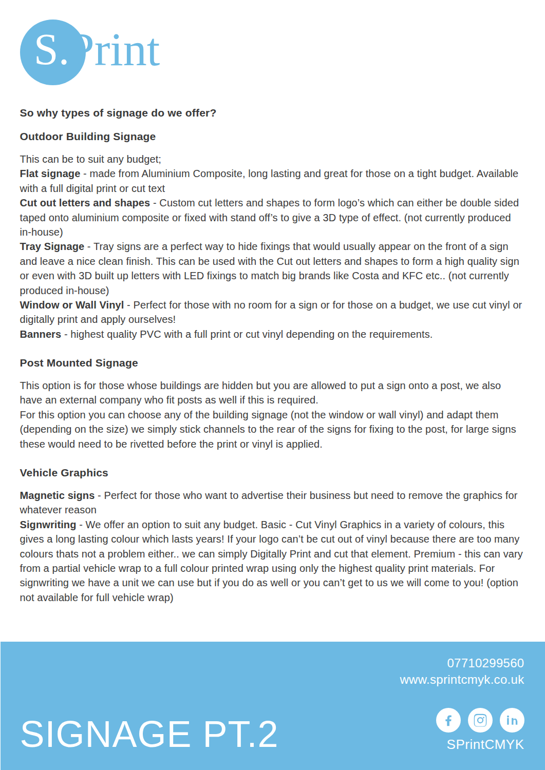S.
Print
So why types of signage do we offer?
Outdoor Building Signage
This can be to suit any budget;
Flat signage - made from Aluminium Composite, long lasting and great for those on a tight budget. Available with a full digital print or cut text
Cut out letters and shapes - Custom cut letters and shapes to form logo’s which can either be double sided taped onto aluminium composite or fixed with stand off’s to give a 3D type of effect. (not currently produced in-house)
Tray Signage - Tray signs are a perfect way to hide fixings that would usually appear on the front of a sign and leave a nice clean finish. This can be used with the Cut out letters and shapes to form a high quality sign or even with 3D built up letters with LED fixings to match big brands like Costa and KFC etc.. (not currently produced in-house)
Window or Wall Vinyl - Perfect for those with no room for a sign or for those on a budget, we use cut vinyl or digitally print and apply ourselves!
Banners - highest quality PVC with a full print or cut vinyl depending on the requirements.
Post Mounted Signage
This option is for those whose buildings are hidden but you are allowed to put a sign onto a post, we also have an external company who fit posts as well if this is required.
For this option you can choose any of the building signage (not the window or wall vinyl) and adapt them (depending on the size) we simply stick channels to the rear of the signs for fixing to the post, for large signs these would need to be rivetted before the print or vinyl is applied.
Vehicle Graphics
Magnetic signs - Perfect for those who want to advertise their business but need to remove the graphics for whatever reason
Signwriting - We offer an option to suit any budget. Basic - Cut Vinyl Graphics in a variety of colours, this gives a long lasting colour which lasts years! If your logo can’t be cut out of vinyl because there are too many colours thats not a problem either.. we can simply Digitally Print and cut that element. Premium - this can vary from a partial vehicle wrap to a full colour printed wrap using only the highest quality print materials. For signwriting we have a unit we can use but if you do as well or you can’t get to us we will come to you! (option not available for full vehicle wrap)
07710299560
www.sprintcmyk.co.uk
SIGNAGE PT.2
SPrintCMYK